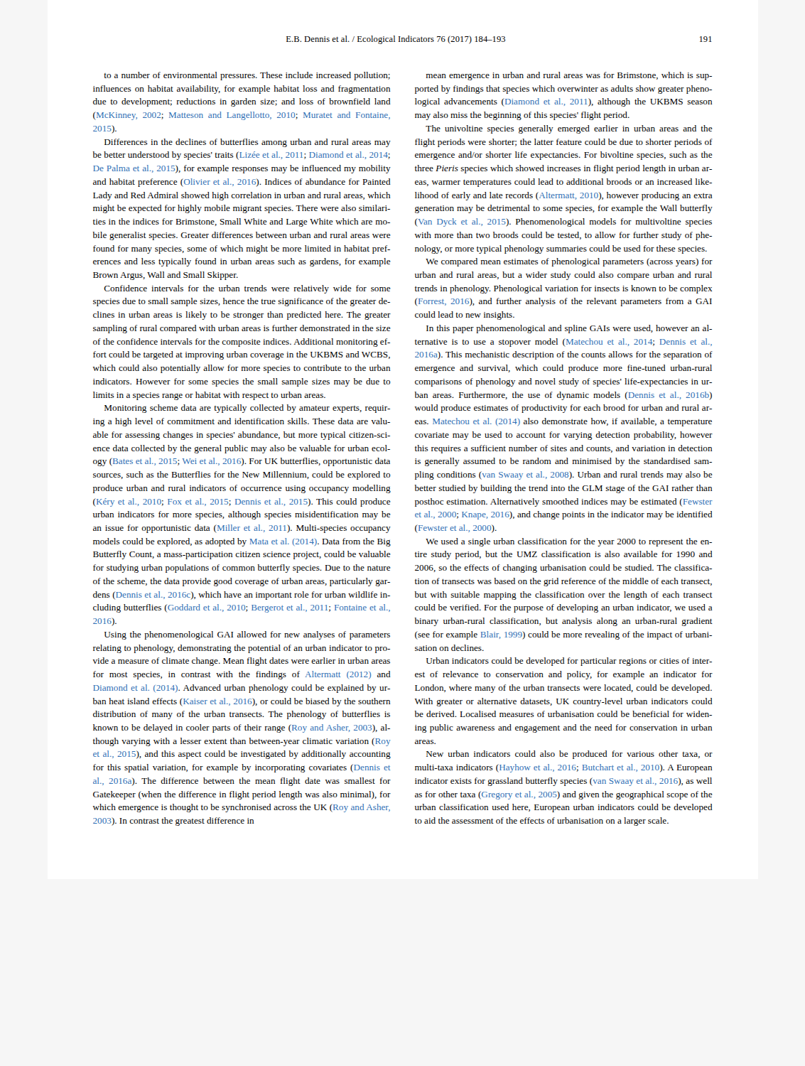E.B. Dennis et al. / Ecological Indicators 76 (2017) 184–193 191
to a number of environmental pressures. These include increased pollution; influences on habitat availability, for example habitat loss and fragmentation due to development; reductions in garden size; and loss of brownfield land (McKinney, 2002; Matteson and Langellotto, 2010; Muratet and Fontaine, 2015).
Differences in the declines of butterflies among urban and rural areas may be better understood by species' traits (Lizée et al., 2011; Diamond et al., 2014; De Palma et al., 2015), for example responses may be influenced my mobility and habitat preference (Olivier et al., 2016). Indices of abundance for Painted Lady and Red Admiral showed high correlation in urban and rural areas, which might be expected for highly mobile migrant species. There were also similarities in the indices for Brimstone, Small White and Large White which are mobile generalist species. Greater differences between urban and rural areas were found for many species, some of which might be more limited in habitat preferences and less typically found in urban areas such as gardens, for example Brown Argus, Wall and Small Skipper.
Confidence intervals for the urban trends were relatively wide for some species due to small sample sizes, hence the true significance of the greater declines in urban areas is likely to be stronger than predicted here. The greater sampling of rural compared with urban areas is further demonstrated in the size of the confidence intervals for the composite indices. Additional monitoring effort could be targeted at improving urban coverage in the UKBMS and WCBS, which could also potentially allow for more species to contribute to the urban indicators. However for some species the small sample sizes may be due to limits in a species range or habitat with respect to urban areas.
Monitoring scheme data are typically collected by amateur experts, requiring a high level of commitment and identification skills. These data are valuable for assessing changes in species' abundance, but more typical citizen-science data collected by the general public may also be valuable for urban ecology (Bates et al., 2015; Wei et al., 2016). For UK butterflies, opportunistic data sources, such as the Butterflies for the New Millennium, could be explored to produce urban and rural indicators of occurrence using occupancy modelling (Kéry et al., 2010; Fox et al., 2015; Dennis et al., 2015). This could produce urban indicators for more species, although species misidentification may be an issue for opportunistic data (Miller et al., 2011). Multi-species occupancy models could be explored, as adopted by Mata et al. (2014). Data from the Big Butterfly Count, a mass-participation citizen science project, could be valuable for studying urban populations of common butterfly species. Due to the nature of the scheme, the data provide good coverage of urban areas, particularly gardens (Dennis et al., 2016c), which have an important role for urban wildlife including butterflies (Goddard et al., 2010; Bergerot et al., 2011; Fontaine et al., 2016).
Using the phenomenological GAI allowed for new analyses of parameters relating to phenology, demonstrating the potential of an urban indicator to provide a measure of climate change. Mean flight dates were earlier in urban areas for most species, in contrast with the findings of Altermatt (2012) and Diamond et al. (2014). Advanced urban phenology could be explained by urban heat island effects (Kaiser et al., 2016), or could be biased by the southern distribution of many of the urban transects. The phenology of butterflies is known to be delayed in cooler parts of their range (Roy and Asher, 2003), although varying with a lesser extent than between-year climatic variation (Roy et al., 2015), and this aspect could be investigated by additionally accounting for this spatial variation, for example by incorporating covariates (Dennis et al., 2016a). The difference between the mean flight date was smallest for Gatekeeper (when the difference in flight period length was also minimal), for which emergence is thought to be synchronised across the UK (Roy and Asher, 2003). In contrast the greatest difference in
mean emergence in urban and rural areas was for Brimstone, which is supported by findings that species which overwinter as adults show greater phenological advancements (Diamond et al., 2011), although the UKBMS season may also miss the beginning of this species' flight period.
The univoltine species generally emerged earlier in urban areas and the flight periods were shorter; the latter feature could be due to shorter periods of emergence and/or shorter life expectancies. For bivoltine species, such as the three Pieris species which showed increases in flight period length in urban areas, warmer temperatures could lead to additional broods or an increased likelihood of early and late records (Altermatt, 2010), however producing an extra generation may be detrimental to some species, for example the Wall butterfly (Van Dyck et al., 2015). Phenomenological models for multivoltine species with more than two broods could be tested, to allow for further study of phenology, or more typical phenology summaries could be used for these species.
We compared mean estimates of phenological parameters (across years) for urban and rural areas, but a wider study could also compare urban and rural trends in phenology. Phenological variation for insects is known to be complex (Forrest, 2016), and further analysis of the relevant parameters from a GAI could lead to new insights.
In this paper phenomenological and spline GAIs were used, however an alternative is to use a stopover model (Matechou et al., 2014; Dennis et al., 2016a). This mechanistic description of the counts allows for the separation of emergence and survival, which could produce more fine-tuned urban-rural comparisons of phenology and novel study of species' life-expectancies in urban areas. Furthermore, the use of dynamic models (Dennis et al., 2016b) would produce estimates of productivity for each brood for urban and rural areas. Matechou et al. (2014) also demonstrate how, if available, a temperature covariate may be used to account for varying detection probability, however this requires a sufficient number of sites and counts, and variation in detection is generally assumed to be random and minimised by the standardised sampling conditions (van Swaay et al., 2008). Urban and rural trends may also be better studied by building the trend into the GLM stage of the GAI rather than posthoc estimation. Alternatively smoothed indices may be estimated (Fewster et al., 2000; Knape, 2016), and change points in the indicator may be identified (Fewster et al., 2000).
We used a single urban classification for the year 2000 to represent the entire study period, but the UMZ classification is also available for 1990 and 2006, so the effects of changing urbanisation could be studied. The classification of transects was based on the grid reference of the middle of each transect, but with suitable mapping the classification over the length of each transect could be verified. For the purpose of developing an urban indicator, we used a binary urban-rural classification, but analysis along an urban-rural gradient (see for example Blair, 1999) could be more revealing of the impact of urbanisation on declines.
Urban indicators could be developed for particular regions or cities of interest of relevance to conservation and policy, for example an indicator for London, where many of the urban transects were located, could be developed. With greater or alternative datasets, UK country-level urban indicators could be derived. Localised measures of urbanisation could be beneficial for widening public awareness and engagement and the need for conservation in urban areas.
New urban indicators could also be produced for various other taxa, or multi-taxa indicators (Hayhow et al., 2016; Butchart et al., 2010). A European indicator exists for grassland butterfly species (van Swaay et al., 2016), as well as for other taxa (Gregory et al., 2005) and given the geographical scope of the urban classification used here, European urban indicators could be developed to aid the assessment of the effects of urbanisation on a larger scale.